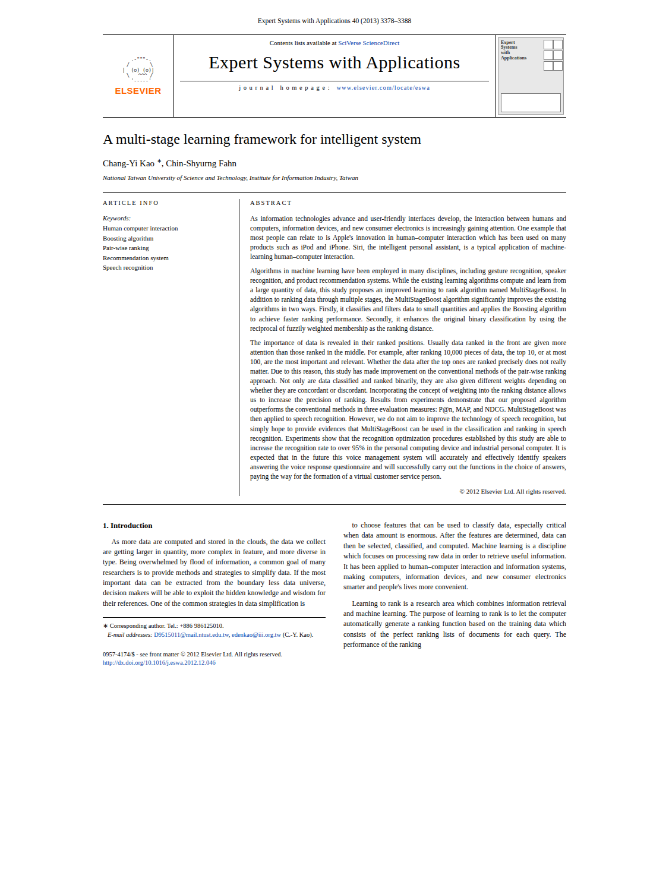Expert Systems with Applications 40 (2013) 3378–3388
.-"""-. / \ | (o) (o)| \ ^^^ / '-----'
ELSEVIER
Contents lists available at SciVerse ScienceDirect
Expert Systems with Applications
j o u r n a l h o m e p a g e : www.elsevier.com/locate/eswa
Expert
Systems
with
Applications
A multi-stage learning framework for intelligent system
Chang-Yi Kao ∗, Chin-Shyurng Fahn
National Taiwan University of Science and Technology, Institute for Information Industry, Taiwan
Article info
Keywords:
Human computer interaction
Boosting algorithm
Pair-wise ranking
Recommendation system
Speech recognition
Abstract
As information technologies advance and user-friendly interfaces develop, the interaction between humans and computers, information devices, and new consumer electronics is increasingly gaining attention. One example that most people can relate to is Apple's innovation in human–computer interaction which has been used on many products such as iPod and iPhone. Siri, the intelligent personal assistant, is a typical application of machine-learning human–computer interaction.
Algorithms in machine learning have been employed in many disciplines, including gesture recognition, speaker recognition, and product recommendation systems. While the existing learning algorithms compute and learn from a large quantity of data, this study proposes an improved learning to rank algorithm named MultiStageBoost. In addition to ranking data through multiple stages, the MultiStageBoost algorithm significantly improves the existing algorithms in two ways. Firstly, it classifies and filters data to small quantities and applies the Boosting algorithm to achieve faster ranking performance. Secondly, it enhances the original binary classification by using the reciprocal of fuzzily weighted membership as the ranking distance.
The importance of data is revealed in their ranked positions. Usually data ranked in the front are given more attention than those ranked in the middle. For example, after ranking 10,000 pieces of data, the top 10, or at most 100, are the most important and relevant. Whether the data after the top ones are ranked precisely does not really matter. Due to this reason, this study has made improvement on the conventional methods of the pair-wise ranking approach. Not only are data classified and ranked binarily, they are also given different weights depending on whether they are concordant or discordant. Incorporating the concept of weighting into the ranking distance allows us to increase the precision of ranking. Results from experiments demonstrate that our proposed algorithm outperforms the conventional methods in three evaluation measures: P@n, MAP, and NDCG. MultiStageBoost was then applied to speech recognition. However, we do not aim to improve the technology of speech recognition, but simply hope to provide evidences that MultiStageBoost can be used in the classification and ranking in speech recognition. Experiments show that the recognition optimization procedures established by this study are able to increase the recognition rate to over 95% in the personal computing device and industrial personal computer. It is expected that in the future this voice management system will accurately and effectively identify speakers answering the voice response questionnaire and will successfully carry out the functions in the choice of answers, paying the way for the formation of a virtual customer service person.
© 2012 Elsevier Ltd. All rights reserved.
1. Introduction
As more data are computed and stored in the clouds, the data we collect are getting larger in quantity, more complex in feature, and more diverse in type. Being overwhelmed by flood of information, a common goal of many researchers is to provide methods and strategies to simplify data. If the most important data can be extracted from the boundary less data universe, decision makers will be able to exploit the hidden knowledge and wisdom for their references. One of the common strategies in data simplification is
∗ Corresponding author. Tel.: +886 986125010.
E-mail addresses: D9515011@mail.ntust.edu.tw, edenkao@iii.org.tw (C.-Y. Kao).
0957-4174/$ - see front matter © 2012 Elsevier Ltd. All rights reserved.
http://dx.doi.org/10.1016/j.eswa.2012.12.046
to choose features that can be used to classify data, especially critical when data amount is enormous. After the features are determined, data can then be selected, classified, and computed. Machine learning is a discipline which focuses on processing raw data in order to retrieve useful information. It has been applied to human–computer interaction and information systems, making computers, information devices, and new consumer electronics smarter and people's lives more convenient.
Learning to rank is a research area which combines information retrieval and machine learning. The purpose of learning to rank is to let the computer automatically generate a ranking function based on the training data which consists of the perfect ranking lists of documents for each query. The performance of the ranking